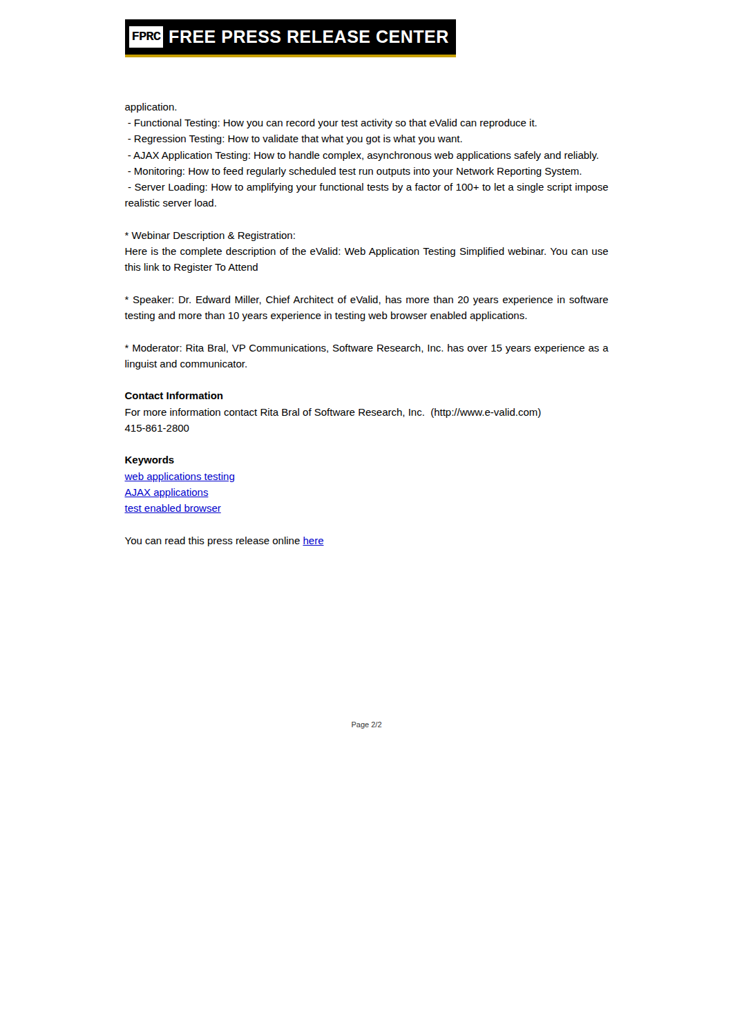FPRC FREE PRESS RELEASE CENTER
application.
- Functional Testing: How you can record your test activity so that eValid can reproduce it.
- Regression Testing: How to validate that what you got is what you want.
- AJAX Application Testing: How to handle complex, asynchronous web applications safely and reliably.
- Monitoring: How to feed regularly scheduled test run outputs into your Network Reporting System.
- Server Loading: How to amplifying your functional tests by a factor of 100+ to let a single script impose realistic server load.
* Webinar Description & Registration:
Here is the complete description of the eValid: Web Application Testing Simplified webinar. You can use this link to Register To Attend
* Speaker: Dr. Edward Miller, Chief Architect of eValid, has more than 20 years experience in software testing and more than 10 years experience in testing web browser enabled applications.
* Moderator: Rita Bral, VP Communications, Software Research, Inc. has over 15 years experience as a linguist and communicator.
Contact Information
For more information contact Rita Bral of Software Research, Inc. (http://www.e-valid.com)
415-861-2800
Keywords
web applications testing AJAX applications test enabled browser
You can read this press release online here
Page 2/2